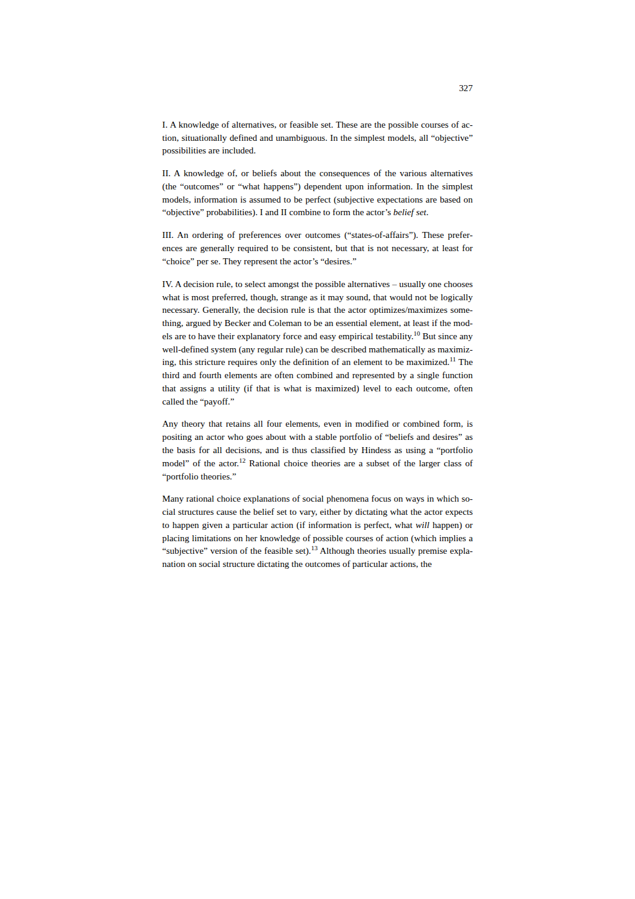327
I. A knowledge of alternatives, or feasible set. These are the possible courses of action, situationally defined and unambiguous. In the simplest models, all “objective” possibilities are included.
II. A knowledge of, or beliefs about the consequences of the various alternatives (the “outcomes” or “what happens”) dependent upon information. In the simplest models, information is assumed to be perfect (subjective expectations are based on “objective” probabilities). I and II combine to form the actor’s belief set.
III. An ordering of preferences over outcomes (“states-of-affairs”). These preferences are generally required to be consistent, but that is not necessary, at least for “choice” per se. They represent the actor’s “desires.”
IV. A decision rule, to select amongst the possible alternatives – usually one chooses what is most preferred, though, strange as it may sound, that would not be logically necessary. Generally, the decision rule is that the actor optimizes/maximizes something, argued by Becker and Coleman to be an essential element, at least if the models are to have their explanatory force and easy empirical testability.10 But since any well-defined system (any regular rule) can be described mathematically as maximizing, this stricture requires only the definition of an element to be maximized.11 The third and fourth elements are often combined and represented by a single function that assigns a utility (if that is what is maximized) level to each outcome, often called the “payoff.”
Any theory that retains all four elements, even in modified or combined form, is positing an actor who goes about with a stable portfolio of “beliefs and desires” as the basis for all decisions, and is thus classified by Hindess as using a “portfolio model” of the actor.12 Rational choice theories are a subset of the larger class of “portfolio theories.”
Many rational choice explanations of social phenomena focus on ways in which social structures cause the belief set to vary, either by dictating what the actor expects to happen given a particular action (if information is perfect, what will happen) or placing limitations on her knowledge of possible courses of action (which implies a “subjective” version of the feasible set).13 Although theories usually premise explanation on social structure dictating the outcomes of particular actions, the